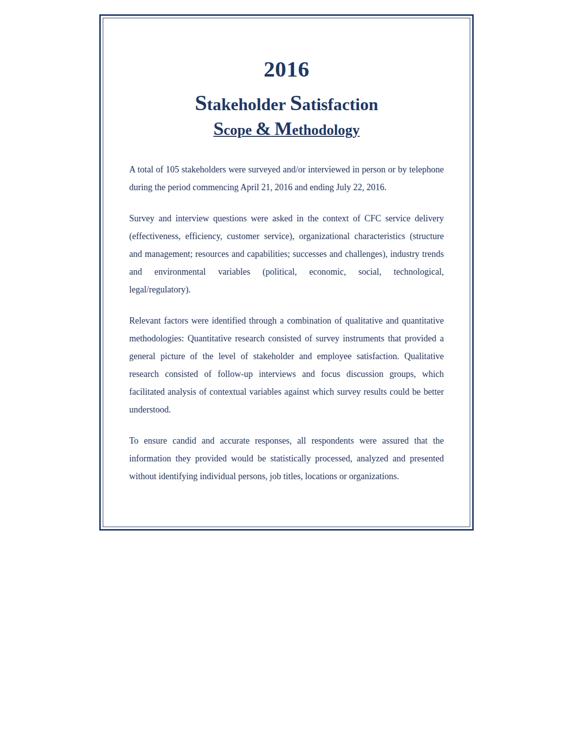2016
Stakeholder Satisfaction
Scope & Methodology
A total of 105 stakeholders were surveyed and/or interviewed in person or by telephone during the period commencing April 21, 2016 and ending July 22, 2016.
Survey and interview questions were asked in the context of CFC service delivery (effectiveness, efficiency, customer service), organizational characteristics (structure and management; resources and capabilities; successes and challenges), industry trends and environmental variables (political, economic, social, technological, legal/regulatory).
Relevant factors were identified through a combination of qualitative and quantitative methodologies: Quantitative research consisted of survey instruments that provided a general picture of the level of stakeholder and employee satisfaction. Qualitative research consisted of follow-up interviews and focus discussion groups, which facilitated analysis of contextual variables against which survey results could be better understood.
To ensure candid and accurate responses, all respondents were assured that the information they provided would be statistically processed, analyzed and presented without identifying individual persons, job titles, locations or organizations.